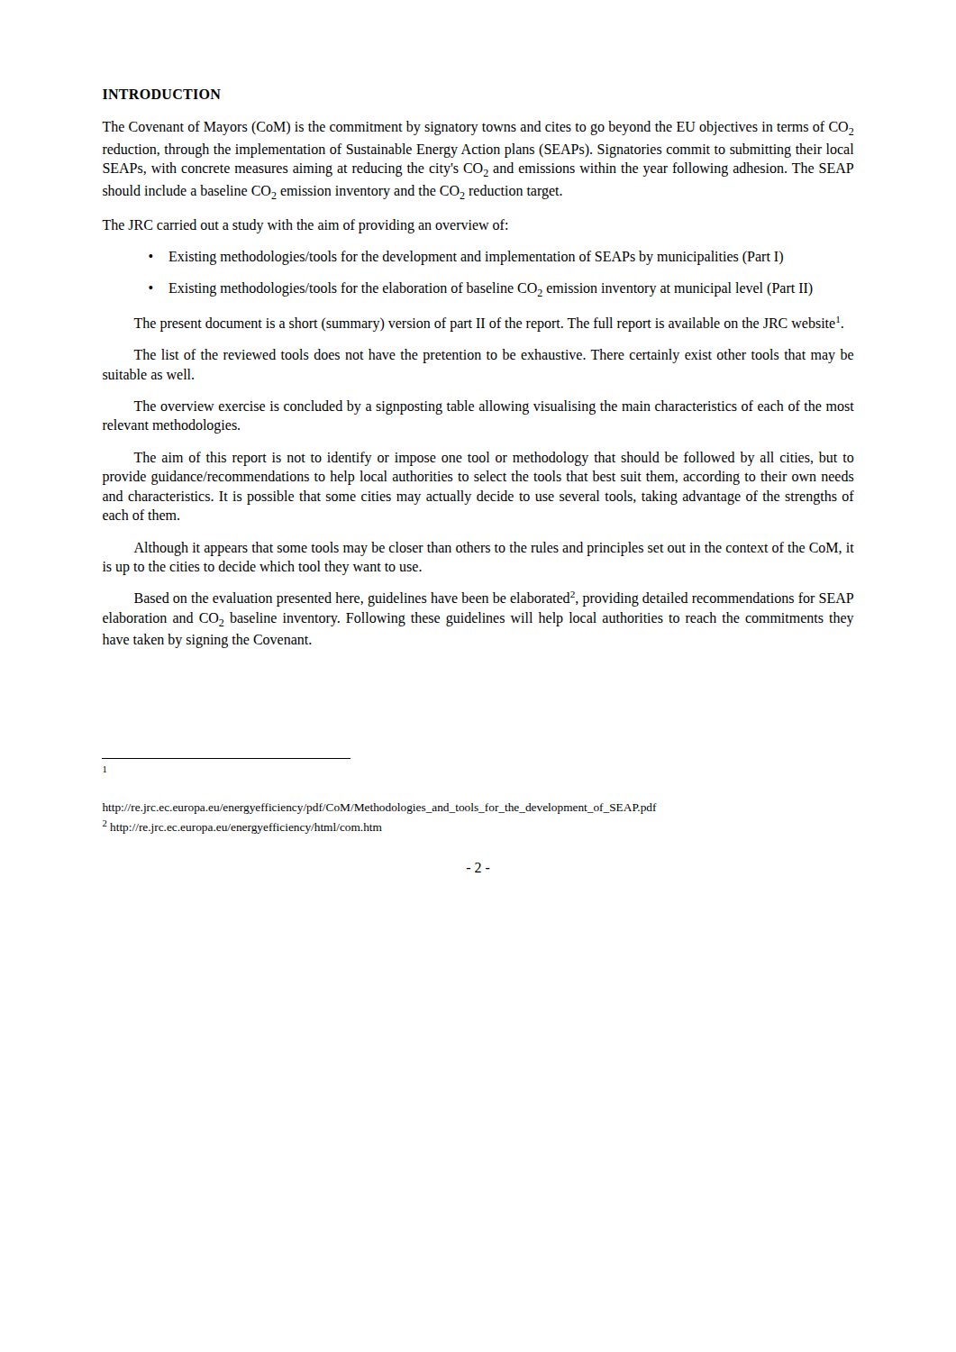INTRODUCTION
The Covenant of Mayors (CoM) is the commitment by signatory towns and cites to go beyond the EU objectives in terms of CO2 reduction, through the implementation of Sustainable Energy Action plans (SEAPs). Signatories commit to submitting their local SEAPs, with concrete measures aiming at reducing the city's CO2 and emissions within the year following adhesion. The SEAP should include a baseline CO2 emission inventory and the CO2 reduction target.
The JRC carried out a study with the aim of providing an overview of:
Existing methodologies/tools for the development and implementation of SEAPs by municipalities (Part I)
Existing methodologies/tools for the elaboration of baseline CO2 emission inventory at municipal level (Part II)
The present document is a short (summary) version of part II of the report. The full report is available on the JRC website1.
The list of the reviewed tools does not have the pretention to be exhaustive. There certainly exist other tools that may be suitable as well.
The overview exercise is concluded by a signposting table allowing visualising the main characteristics of each of the most relevant methodologies.
The aim of this report is not to identify or impose one tool or methodology that should be followed by all cities, but to provide guidance/recommendations to help local authorities to select the tools that best suit them, according to their own needs and characteristics. It is possible that some cities may actually decide to use several tools, taking advantage of the strengths of each of them.
Although it appears that some tools may be closer than others to the rules and principles set out in the context of the CoM, it is up to the cities to decide which tool they want to use.
Based on the evaluation presented here, guidelines have been be elaborated2, providing detailed recommendations for SEAP elaboration and CO2 baseline inventory. Following these guidelines will help local authorities to reach the commitments they have taken by signing the Covenant.
1
http://re.jrc.ec.europa.eu/energyefficiency/pdf/CoM/Methodologies_and_tools_for_the_development_of_SEAP.pdf
2 http://re.jrc.ec.europa.eu/energyefficiency/html/com.htm
- 2 -